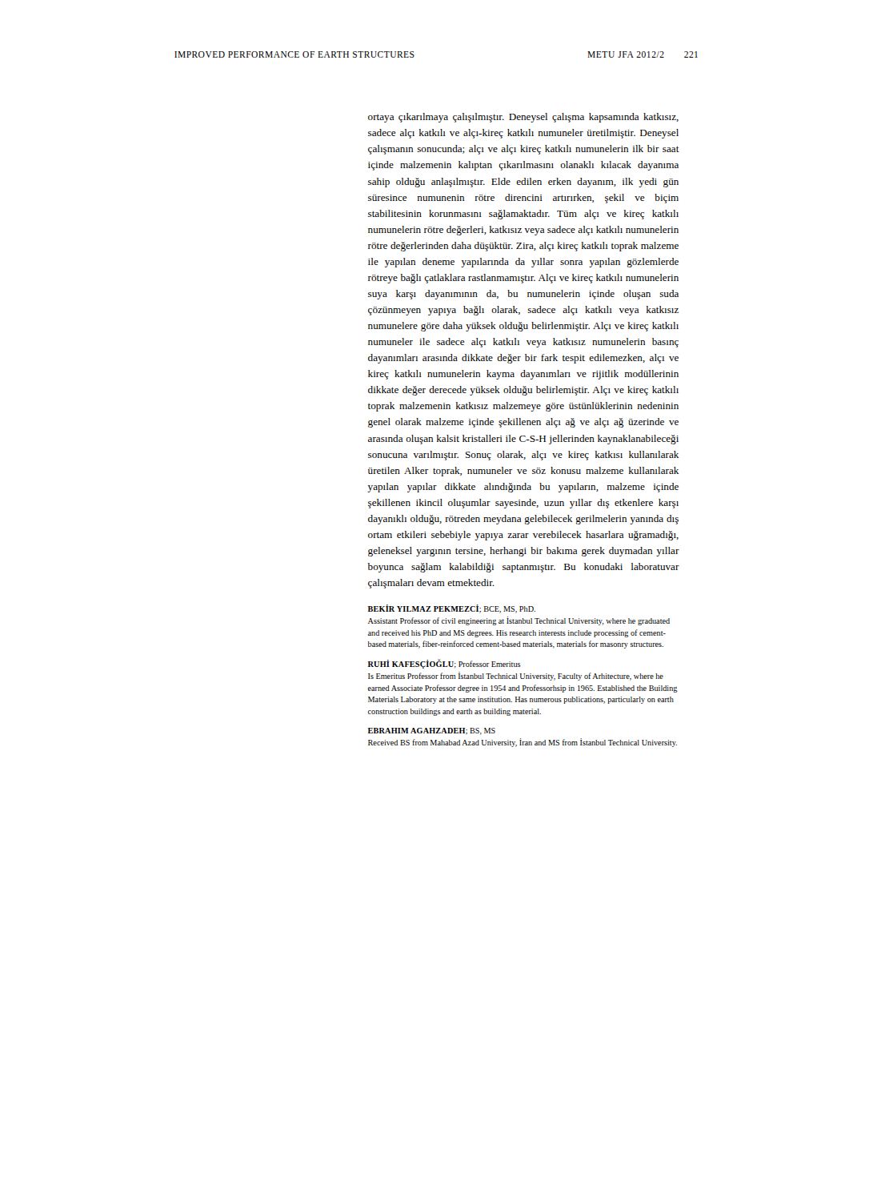Improved performance of earth structures METU JFA 2012/2 221
ortaya çıkarılmaya çalışılmıştır. Deneysel çalışma kapsamında katkısız, sadece alçı katkılı ve alçı-kireç katkılı numuneler üretilmiştir. Deneysel çalışmanın sonucunda; alçı ve alçı kireç katkılı numunelerin ilk bir saat içinde malzemenin kalıptan çıkarılmasını olanaklı kılacak dayanıma sahip olduğu anlaşılmıştır. Elde edilen erken dayanım, ilk yedi gün süresince numunenin rötre direncini artırırken, şekil ve biçim stabilitesinin korunmasını sağlamaktadır. Tüm alçı ve kireç katkılı numunelerin rötre değerleri, katkısız veya sadece alçı katkılı numunelerin rötre değerlerinden daha düşüktür. Zira, alçı kireç katkılı toprak malzeme ile yapılan deneme yapılarında da yıllar sonra yapılan gözlemlerde rötreye bağlı çatlaklara rastlanmamıştır. Alçı ve kireç katkılı numunelerin suya karşı dayanımının da, bu numunelerin içinde oluşan suda çözünmeyen yapıya bağlı olarak, sadece alçı katkılı veya katkısız numunelere göre daha yüksek olduğu belirlenmiştir. Alçı ve kireç katkılı numuneler ile sadece alçı katkılı veya katkısız numunelerin basınç dayanımları arasında dikkate değer bir fark tespit edilemezken, alçı ve kireç katkılı numunelerin kayma dayanımları ve rijitlik modüllerinin dikkate değer derecede yüksek olduğu belirlemiştir. Alçı ve kireç katkılı toprak malzemenin katkısız malzemeye göre üstünlüklerinin nedeninin genel olarak malzeme içinde şekillenen alçı ağ ve alçı ağ üzerinde ve arasında oluşan kalsit kristalleri ile C-S-H jellerinden kaynaklanabileceği sonucuna varılmıştır. Sonuç olarak, alçı ve kireç katkısı kullanılarak üretilen Alker toprak, numuneler ve söz konusu malzeme kullanılarak yapılan yapılar dikkate alındığında bu yapıların, malzeme içinde şekillenen ikincil oluşumlar sayesinde, uzun yıllar dış etkenlere karşı dayanıklı olduğu, rötreden meydana gelebilecek gerilmelerin yanında dış ortam etkileri sebebiyle yapıya zarar verebilecek hasarlara uğramadığı, geleneksel yargının tersine, herhangi bir bakıma gerek duymadan yıllar boyunca sağlam kalabildiği saptanmıştır. Bu konudaki laboratuvar çalışmaları devam etmektedir.
BEKİR YILMAZ PEKMEZCİ; BCE, MS, PhD.
Assistant Professor of civil engineering at İstanbul Technical University, where he graduated and received his PhD and MS degrees. His research interests include processing of cement-based materials, fiber-reinforced cement-based materials, materials for masonry structures.
RUHİ KAFESÇİOĞLU; Professor Emeritus
Is Emeritus Professor from İstanbul Technical University, Faculty of Arhitecture, where he earned Associate Professor degree in 1954 and Professorhsip in 1965. Established the Building Materials Laboratory at the same institution. Has numerous publications, particularly on earth construction buildings and earth as building material.
EBRAHIM AGAHZADEH; BS, MS
Received BS from Mahabad Azad University, İran and MS from İstanbul Technical University.